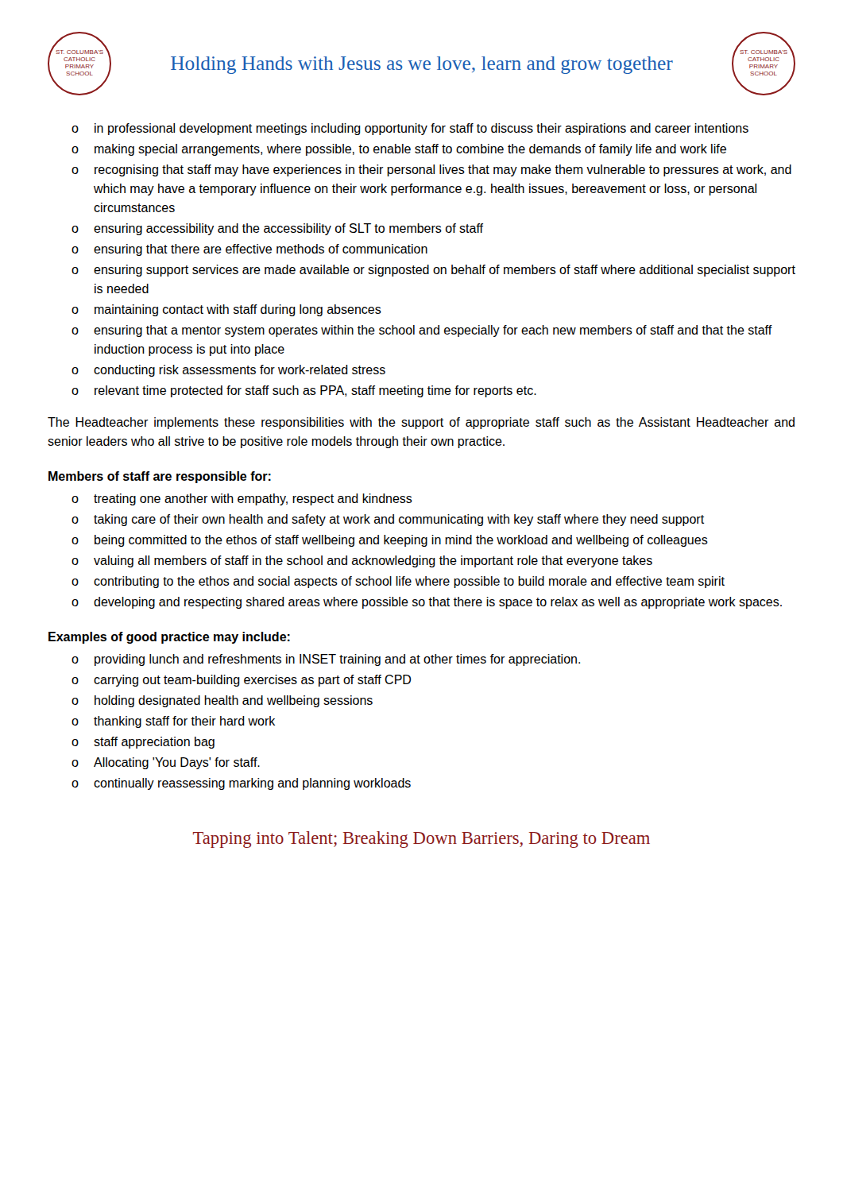ST. COLUMBA'S
CATHOLIC
PRIMARY
SCHOOL
Holding Hands with Jesus as we love, learn and grow together
ST. COLUMBA'S
CATHOLIC
PRIMARY
SCHOOL
in professional development meetings including opportunity for staff to discuss their aspirations and career intentions
making special arrangements, where possible, to enable staff to combine the demands of family life and work life
recognising that staff may have experiences in their personal lives that may make them vulnerable to pressures at work, and which may have a temporary influence on their work performance e.g. health issues, bereavement or loss, or personal circumstances
ensuring accessibility and the accessibility of SLT to members of staff
ensuring that there are effective methods of communication
ensuring support services are made available or signposted on behalf of members of staff where additional specialist support is needed
maintaining contact with staff during long absences
ensuring that a mentor system operates within the school and especially for each new members of staff and that the staff induction process is put into place
conducting risk assessments for work-related stress
relevant time protected for staff such as PPA, staff meeting time for reports etc.
The Headteacher implements these responsibilities with the support of appropriate staff such as the Assistant Headteacher and senior leaders who all strive to be positive role models through their own practice.
Members of staff are responsible for:
treating one another with empathy, respect and kindness
taking care of their own health and safety at work and communicating with key staff where they need support
being committed to the ethos of staff wellbeing and keeping in mind the workload and wellbeing of colleagues
valuing all members of staff in the school and acknowledging the important role that everyone takes
contributing to the ethos and social aspects of school life where possible to build morale and effective team spirit
developing and respecting shared areas where possible so that there is space to relax as well as appropriate work spaces.
Examples of good practice may include:
providing lunch and refreshments in INSET training and at other times for appreciation.
carrying out team-building exercises as part of staff CPD
holding designated health and wellbeing sessions
thanking staff for their hard work
staff appreciation bag
Allocating 'You Days' for staff.
continually reassessing marking and planning workloads
Tapping into Talent; Breaking Down Barriers, Daring to Dream